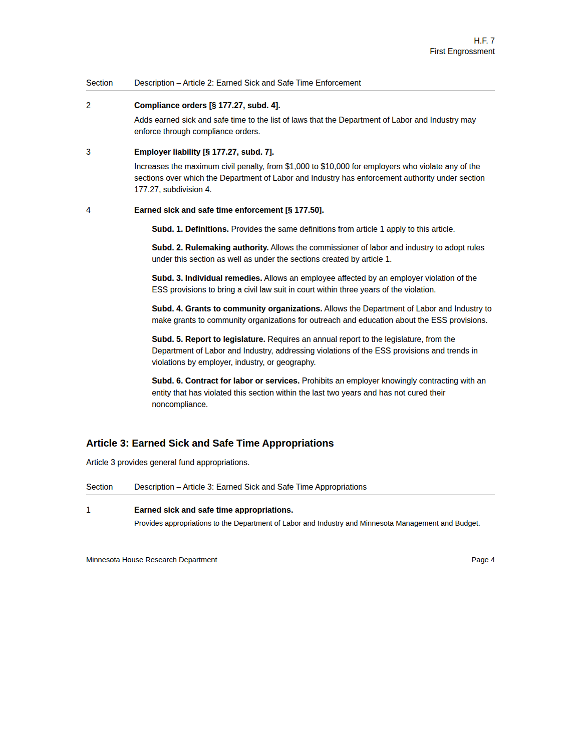H.F. 7 First Engrossment
| Section | Description – Article 2: Earned Sick and Safe Time Enforcement |
| --- | --- |
| 2 | Compliance orders [§ 177.27, subd. 4]. Adds earned sick and safe time to the list of laws that the Department of Labor and Industry may enforce through compliance orders. |
| 3 | Employer liability [§ 177.27, subd. 7]. Increases the maximum civil penalty, from $1,000 to $10,000 for employers who violate any of the sections over which the Department of Labor and Industry has enforcement authority under section 177.27, subdivision 4. |
| 4 | Earned sick and safe time enforcement [§ 177.50]. Subd. 1. Definitions. Provides the same definitions from article 1 apply to this article. Subd. 2. Rulemaking authority. Allows the commissioner of labor and industry to adopt rules under this section as well as under the sections created by article 1. Subd. 3. Individual remedies. Allows an employee affected by an employer violation of the ESS provisions to bring a civil law suit in court within three years of the violation. Subd. 4. Grants to community organizations. Allows the Department of Labor and Industry to make grants to community organizations for outreach and education about the ESS provisions. Subd. 5. Report to legislature. Requires an annual report to the legislature, from the Department of Labor and Industry, addressing violations of the ESS provisions and trends in violations by employer, industry, or geography. Subd. 6. Contract for labor or services. Prohibits an employer knowingly contracting with an entity that has violated this section within the last two years and has not cured their noncompliance. |
Article 3: Earned Sick and Safe Time Appropriations
Article 3 provides general fund appropriations.
| Section | Description – Article 3: Earned Sick and Safe Time Appropriations |
| --- | --- |
| 1 | Earned sick and safe time appropriations. Provides appropriations to the Department of Labor and Industry and Minnesota Management and Budget. |
Minnesota House Research Department Page 4